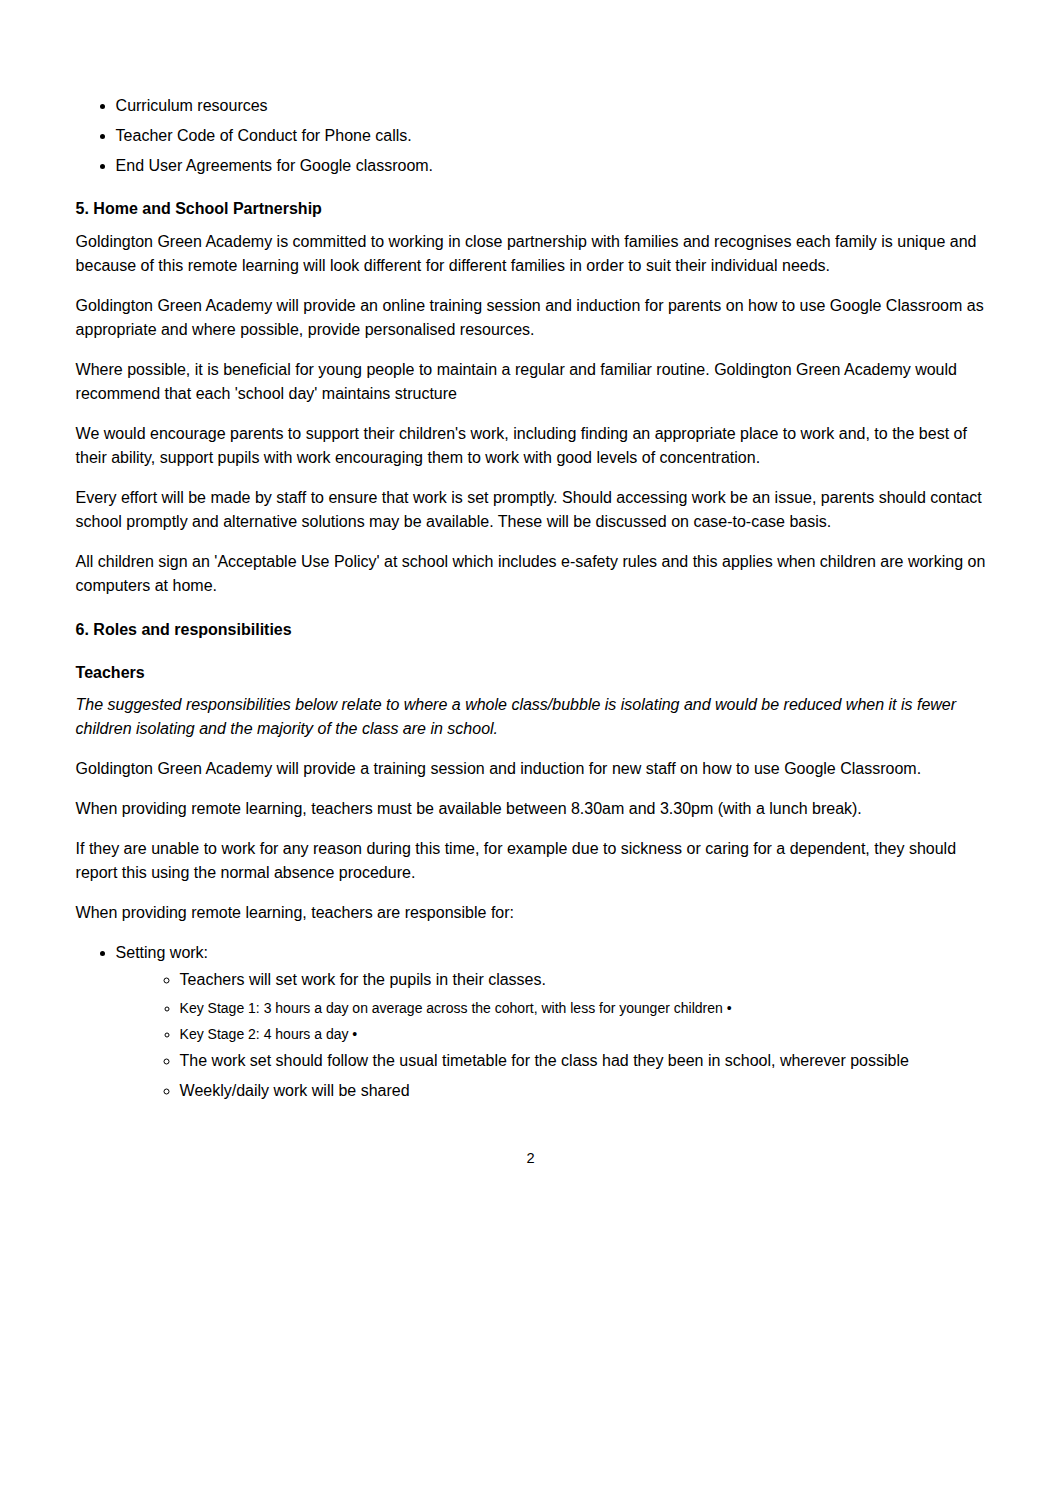Curriculum resources
Teacher Code of Conduct for Phone calls.
End User Agreements for Google classroom.
5. Home and School Partnership
Goldington Green Academy is committed to working in close partnership with families and recognises each family is unique and because of this remote learning will look different for different families in order to suit their individual needs.
Goldington Green Academy will provide an online training session and induction for parents on how to use Google Classroom as appropriate and where possible, provide personalised resources.
Where possible, it is beneficial for young people to maintain a regular and familiar routine. Goldington Green Academy would recommend that each 'school day' maintains structure
We would encourage parents to support their children's work, including finding an appropriate place to work and, to the best of their ability, support pupils with work encouraging them to work with good levels of concentration.
Every effort will be made by staff to ensure that work is set promptly. Should accessing work be an issue, parents should contact school promptly and alternative solutions may be available. These will be discussed on case-to-case basis.
All children sign an 'Acceptable Use Policy' at school which includes e-safety rules and this applies when children are working on computers at home.
6. Roles and responsibilities
Teachers
The suggested responsibilities below relate to where a whole class/bubble is isolating and would be reduced when it is fewer children isolating and the majority of the class are in school.
Goldington Green Academy will provide a training session and induction for new staff on how to use Google Classroom.
When providing remote learning, teachers must be available between 8.30am and 3.30pm (with a lunch break).
If they are unable to work for any reason during this time, for example due to sickness or caring for a dependent, they should report this using the normal absence procedure.
When providing remote learning, teachers are responsible for:
Setting work:
Teachers will set work for the pupils in their classes.
Key Stage 1: 3 hours a day on average across the cohort, with less for younger children •
Key Stage 2: 4 hours a day •
The work set should follow the usual timetable for the class had they been in school, wherever possible
Weekly/daily work will be shared
2